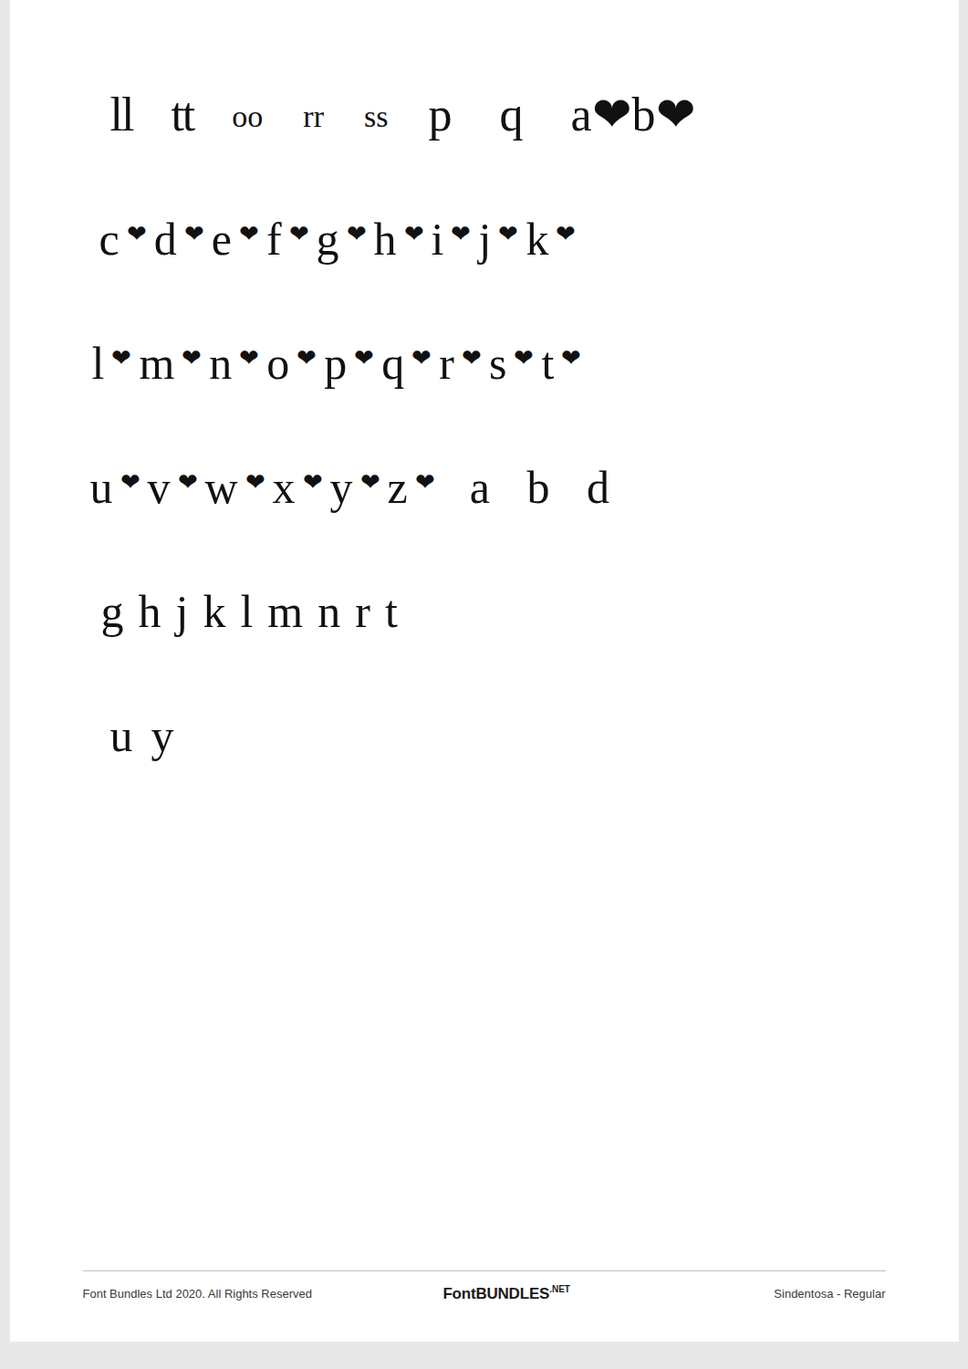ll tt oo rr ss p q a ❤ b ❤
c❤ d❤ e❤ f❤ g❤ h❤ i❤ j❤ k❤
l❤ m❤ n❤ o❤ p❤ q❤ r❤ s❤ t❤
u❤ v❤ w❤ x❤ y❤ z❤ a b d
g h j k l m n r t
u y
Font Bundles Ltd 2020. All Rights Reserved
FontBUNDLES.NET
Sindentosa - Regular